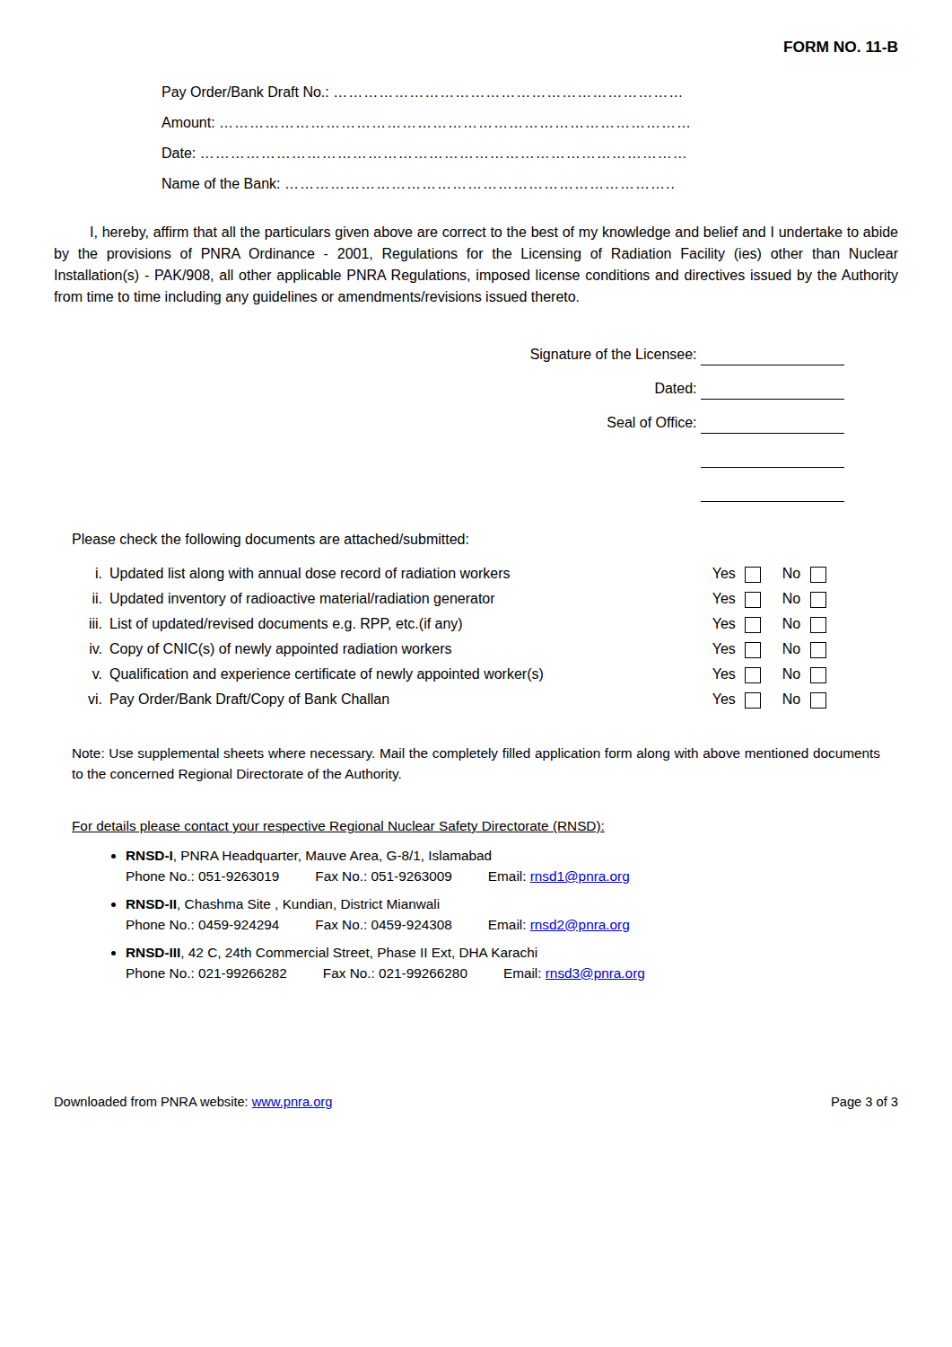FORM NO. 11-B
Pay Order/Bank Draft No.: ……………………………………………………………
Amount: …………………………………………………………………………………
Date: ……………………………………………………………………………………
Name of the Bank: …………………………………………………………………..
I, hereby, affirm that all the particulars given above are correct to the best of my knowledge and belief and I undertake to abide by the provisions of PNRA Ordinance - 2001, Regulations for the Licensing of Radiation Facility (ies) other than Nuclear Installation(s) - PAK/908, all other applicable PNRA Regulations, imposed license conditions and directives issued by the Authority from time to time including any guidelines or amendments/revisions issued thereto.
Signature of the Licensee:
Dated:
Seal of Office:
Please check the following documents are attached/submitted:
| i. | Updated list along with annual dose record of radiation workers | Yes | No |
| ii. | Updated inventory of radioactive material/radiation generator | Yes | No |
| iii. | List of updated/revised documents e.g. RPP, etc.(if any) | Yes | No |
| iv. | Copy of CNIC(s) of newly appointed radiation workers | Yes | No |
| v. | Qualification and experience certificate of newly appointed worker(s) | Yes | No |
| vi. | Pay Order/Bank Draft/Copy of Bank Challan | Yes | No |
Note: Use supplemental sheets where necessary. Mail the completely filled application form along with above mentioned documents to the concerned Regional Directorate of the Authority.
For details please contact your respective Regional Nuclear Safety Directorate (RNSD):
RNSD-I, PNRA Headquarter, Mauve Area, G-8/1, Islamabad Phone No.: 051-9263019 Fax No.: 051-9263009 Email: rnsd1@pnra.org
RNSD-II, Chashma Site , Kundian, District Mianwali Phone No.: 0459-924294 Fax No.: 0459-924308 Email: rnsd2@pnra.org
RNSD-III, 42 C, 24th Commercial Street, Phase II Ext, DHA Karachi Phone No.: 021-99266282 Fax No.: 021-99266280 Email: rnsd3@pnra.org
Downloaded from PNRA website: www.pnra.org
Page 3 of 3